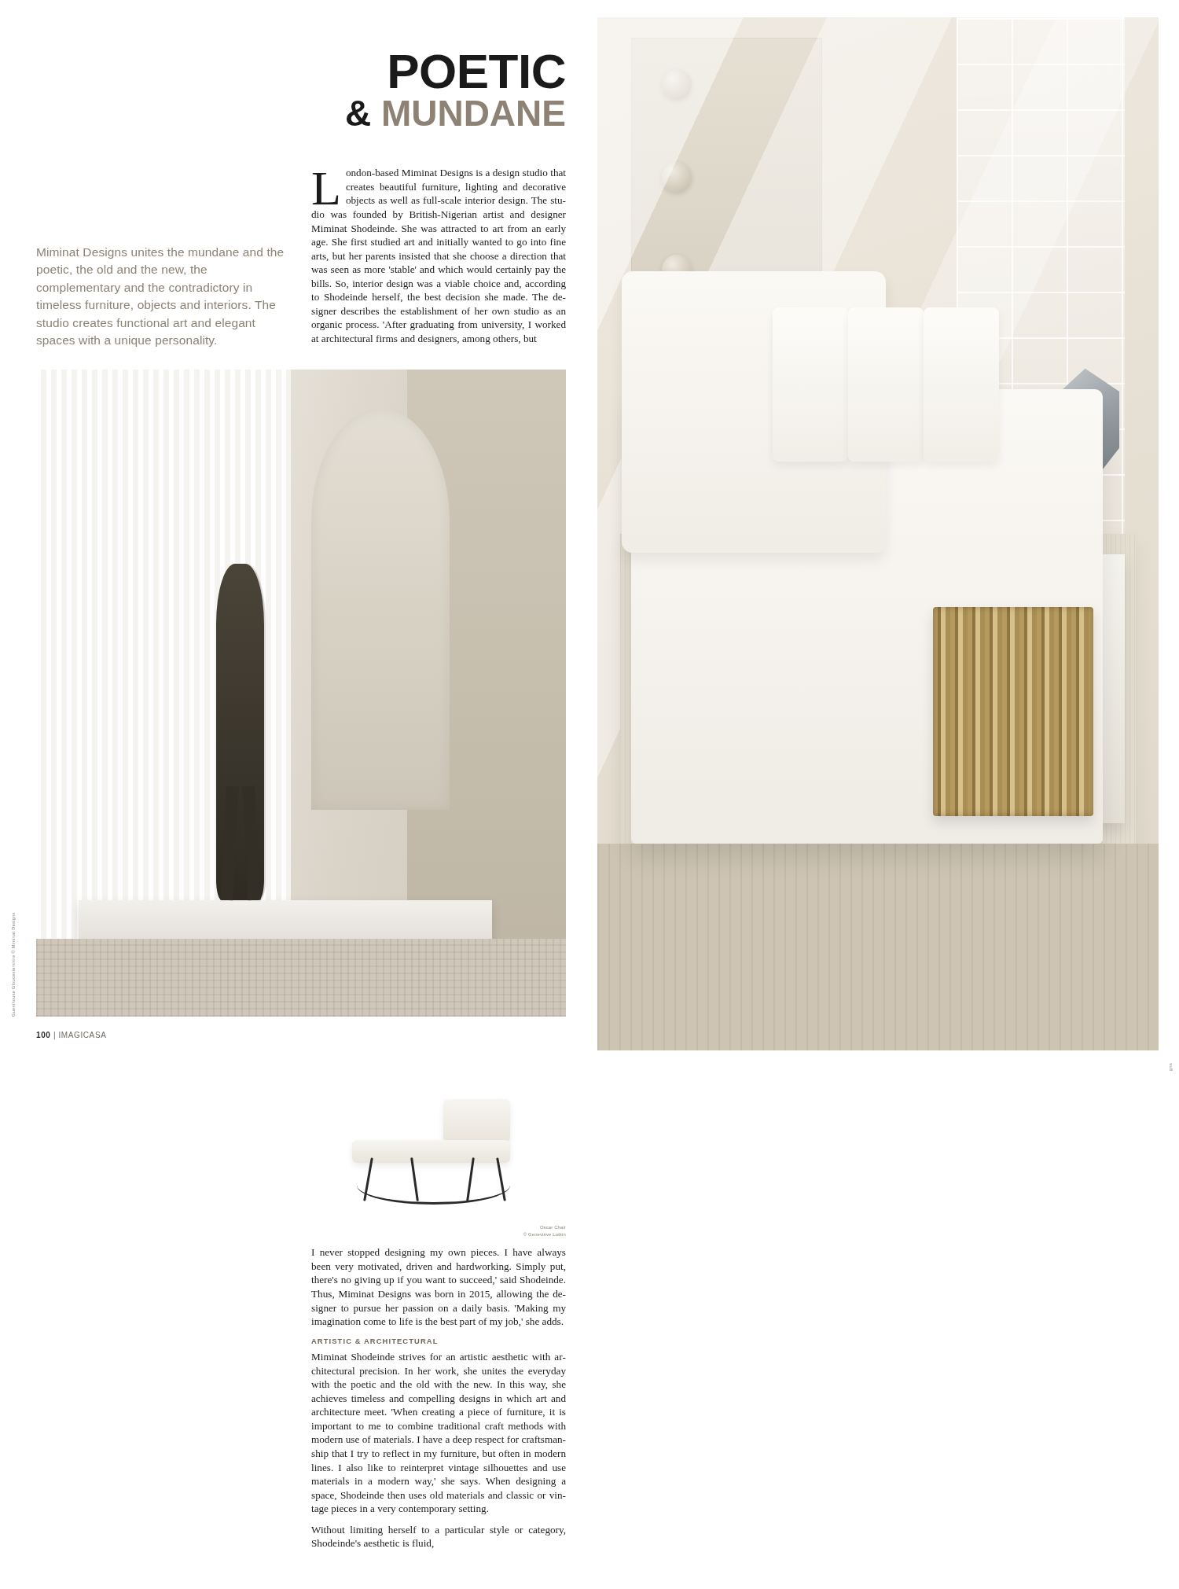POETIC & MUNDANE
Miminat Designs unites the mundane and the poetic, the old and the new, the complementary and the contradictory in timeless furniture, objects and interiors. The studio creates functional art and elegant spaces with a unique personality.
London-based Miminat Designs is a design studio that creates beautiful furniture, lighting and decorative objects as well as full-scale interior design. The studio was founded by British-Nigerian artist and designer Miminat Shodeinde. She was attracted to art from an early age. She first studied art and initially wanted to go into fine arts, but her parents insisted that she choose a direction that was seen as more 'stable' and which would certainly pay the bills. So, interior design was a viable choice and, according to Shodeinde herself, the best decision she made. The designer describes the establishment of her own studio as an organic process. 'After graduating from university, I worked at architectural firms and designers, among others, but
Guesthouse Gloucestershire © Miminat Designs
100 | IMAGICASA
Guesthouse Gloucestershire © Miminat Designs
Oscar Chair
© Geneviève Lutkin
I never stopped designing my own pieces. I have always been very motivated, driven and hardworking. Simply put, there's no giving up if you want to succeed,' said Shodeinde. Thus, Miminat Designs was born in 2015, allowing the designer to pursue her passion on a daily basis. 'Making my imagination come to life is the best part of my job,' she adds.
ARTISTIC & ARCHITECTURAL
Miminat Shodeinde strives for an artistic aesthetic with architectural precision. In her work, she unites the everyday with the poetic and the old with the new. In this way, she achieves timeless and compelling designs in which art and architecture meet. 'When creating a piece of furniture, it is important to me to combine traditional craft methods with modern use of materials. I have a deep respect for craftsmanship that I try to reflect in my furniture, but often in modern lines. I also like to reinterpret vintage silhouettes and use materials in a modern way,' she says. When designing a space, Shodeinde then uses old materials and classic or vintage pieces in a very contemporary setting.
Without limiting herself to a particular style or category, Shodeinde's aesthetic is fluid,